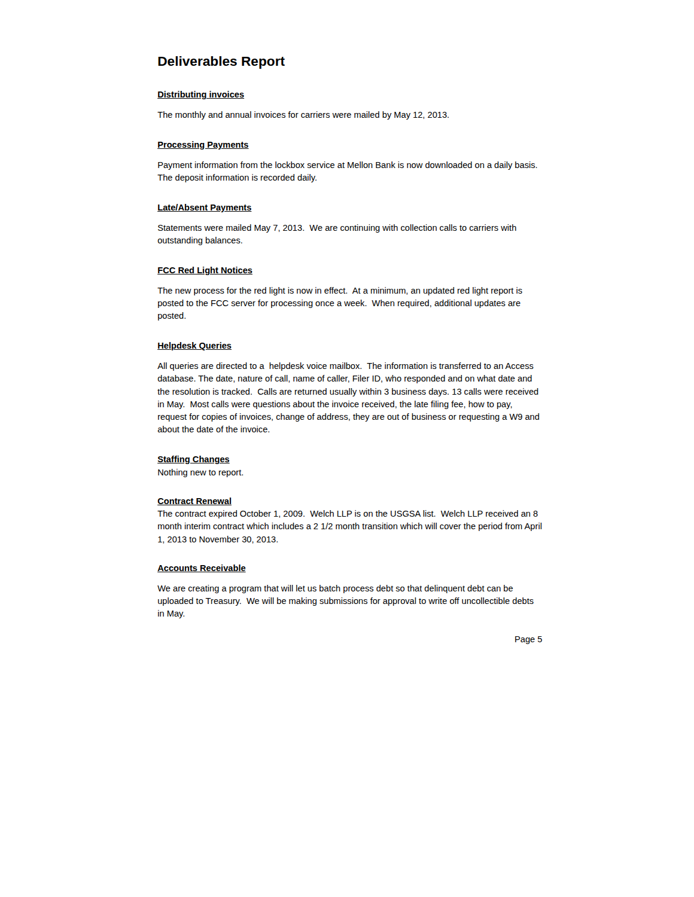Deliverables Report
Distributing invoices
The monthly and annual invoices for carriers were mailed by May 12, 2013.
Processing Payments
Payment information from the lockbox service at Mellon Bank is now downloaded on a daily basis. The deposit information is recorded daily.
Late/Absent Payments
Statements were mailed May 7, 2013. We are continuing with collection calls to carriers with outstanding balances.
FCC Red Light Notices
The new process for the red light is now in effect. At a minimum, an updated red light report is posted to the FCC server for processing once a week. When required, additional updates are posted.
Helpdesk Queries
All queries are directed to a helpdesk voice mailbox. The information is transferred to an Access database. The date, nature of call, name of caller, Filer ID, who responded and on what date and the resolution is tracked. Calls are returned usually within 3 business days. 13 calls were received in May. Most calls were questions about the invoice received, the late filing fee, how to pay, request for copies of invoices, change of address, they are out of business or requesting a W9 and about the date of the invoice.
Staffing Changes
Nothing new to report.
Contract Renewal
The contract expired October 1, 2009. Welch LLP is on the USGSA list. Welch LLP received an 8 month interim contract which includes a 2 1/2 month transition which will cover the period from April 1, 2013 to November 30, 2013.
Accounts Receivable
We are creating a program that will let us batch process debt so that delinquent debt can be uploaded to Treasury. We will be making submissions for approval to write off uncollectible debts in May.
Page 5